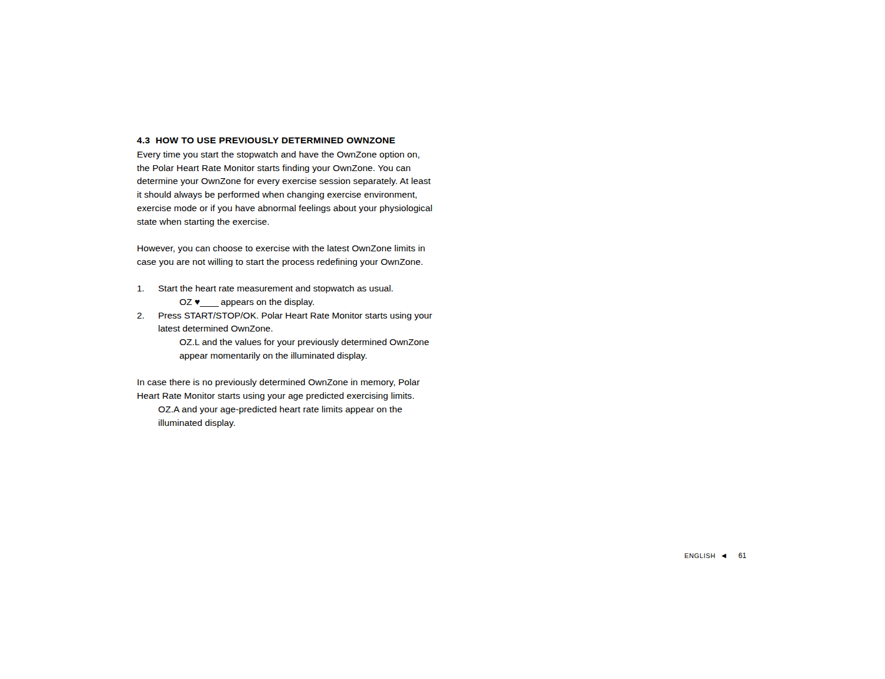4.3 HOW TO USE PREVIOUSLY DETERMINED OWNZONE
Every time you start the stopwatch and have the OwnZone option on, the Polar Heart Rate Monitor starts finding your OwnZone. You can determine your OwnZone for every exercise session separately. At least it should always be performed when changing exercise environment, exercise mode or if you have abnormal feelings about your physiological state when starting the exercise.
However, you can choose to exercise with the latest OwnZone limits in case you are not willing to start the process redefining your OwnZone.
1. Start the heart rate measurement and stopwatch as usual. OZ ♥____ appears on the display.
2. Press START/STOP/OK. Polar Heart Rate Monitor starts using your latest determined OwnZone. OZ.L and the values for your previously determined OwnZone appear momentarily on the illuminated display.
In case there is no previously determined OwnZone in memory, Polar Heart Rate Monitor starts using your age predicted exercising limits.
OZ.A and your age-predicted heart rate limits appear on the illuminated display.
ENGLISH◀61